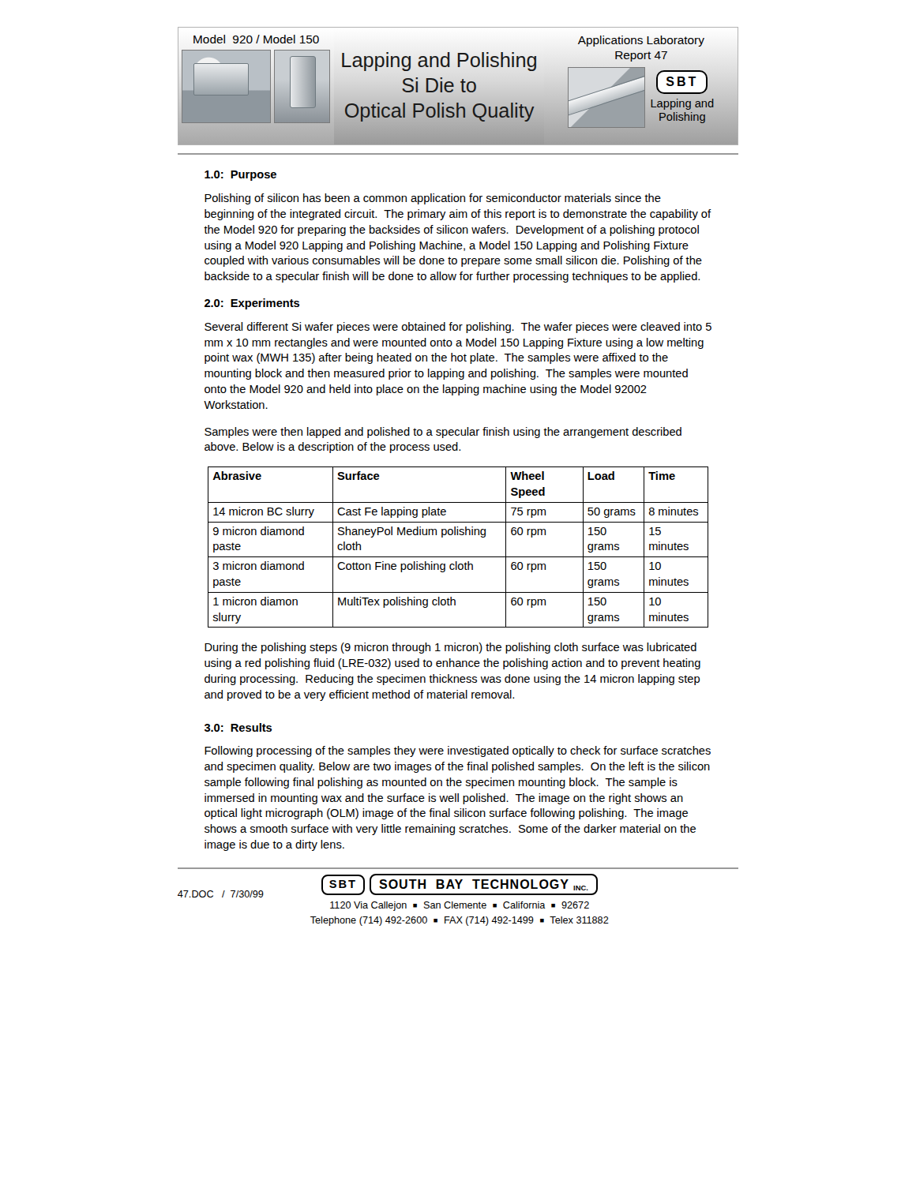Model 920 / Model 150
Lapping and Polishing Si Die to
Optical Polish Quality
Applications Laboratory
Report 47
SBT
Lapping and
Polishing
1.0: Purpose
Polishing of silicon has been a common application for semiconductor materials since the beginning of the integrated circuit. The primary aim of this report is to demonstrate the capability of the Model 920 for preparing the backsides of silicon wafers. Development of a polishing protocol using a Model 920 Lapping and Polishing Machine, a Model 150 Lapping and Polishing Fixture coupled with various consumables will be done to prepare some small silicon die. Polishing of the backside to a specular finish will be done to allow for further processing techniques to be applied.
2.0: Experiments
Several different Si wafer pieces were obtained for polishing. The wafer pieces were cleaved into 5 mm x 10 mm rectangles and were mounted onto a Model 150 Lapping Fixture using a low melting point wax (MWH 135) after being heated on the hot plate. The samples were affixed to the mounting block and then measured prior to lapping and polishing. The samples were mounted onto the Model 920 and held into place on the lapping machine using the Model 92002 Workstation.
Samples were then lapped and polished to a specular finish using the arrangement described above. Below is a description of the process used.
| Abrasive | Surface | Wheel Speed | Load | Time |
| --- | --- | --- | --- | --- |
| 14 micron BC slurry | Cast Fe lapping plate | 75 rpm | 50 grams | 8 minutes |
| 9 micron diamond paste | ShaneyPol Medium polishing cloth | 60 rpm | 150 grams | 15 minutes |
| 3 micron diamond paste | Cotton Fine polishing cloth | 60 rpm | 150 grams | 10 minutes |
| 1 micron diamon slurry | MultiTex polishing cloth | 60 rpm | 150 grams | 10 minutes |
During the polishing steps (9 micron through 1 micron) the polishing cloth surface was lubricated using a red polishing fluid (LRE-032) used to enhance the polishing action and to prevent heating during processing. Reducing the specimen thickness was done using the 14 micron lapping step and proved to be a very efficient method of material removal.
3.0: Results
Following processing of the samples they were investigated optically to check for surface scratches and specimen quality. Below are two images of the final polished samples. On the left is the silicon sample following final polishing as mounted on the specimen mounting block. The sample is immersed in mounting wax and the surface is well polished. The image on the right shows an optical light micrograph (OLM) image of the final silicon surface following polishing. The image shows a smooth surface with very little remaining scratches. Some of the darker material on the image is due to a dirty lens.
47.DOC / 7/30/99
SBT SOUTH BAY TECHNOLOGY INC.
1120 Via Callejon ■ San Clemente ■ California ■ 92672
Telephone (714) 492-2600 ■ FAX (714) 492-1499 ■ Telex 311882